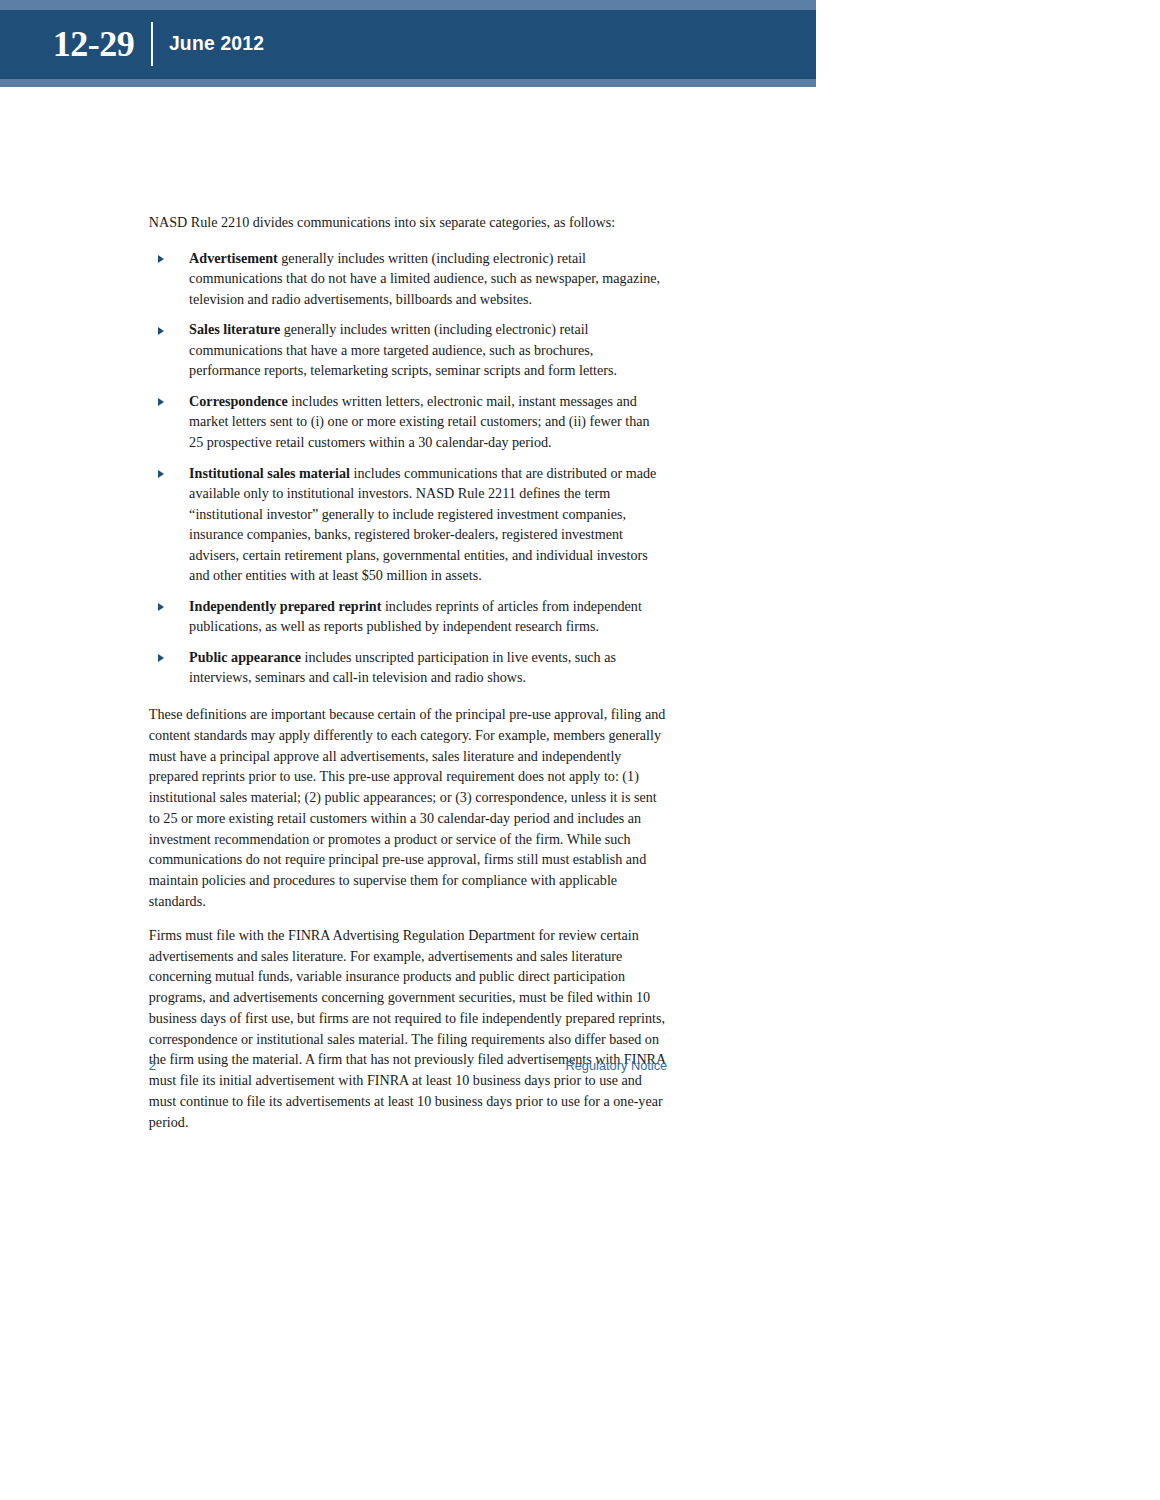12-29 June 2012
NASD Rule 2210 divides communications into six separate categories, as follows:
Advertisement generally includes written (including electronic) retail communications that do not have a limited audience, such as newspaper, magazine, television and radio advertisements, billboards and websites.
Sales literature generally includes written (including electronic) retail communications that have a more targeted audience, such as brochures, performance reports, telemarketing scripts, seminar scripts and form letters.
Correspondence includes written letters, electronic mail, instant messages and market letters sent to (i) one or more existing retail customers; and (ii) fewer than 25 prospective retail customers within a 30 calendar-day period.
Institutional sales material includes communications that are distributed or made available only to institutional investors. NASD Rule 2211 defines the term “institutional investor” generally to include registered investment companies, insurance companies, banks, registered broker-dealers, registered investment advisers, certain retirement plans, governmental entities, and individual investors and other entities with at least $50 million in assets.
Independently prepared reprint includes reprints of articles from independent publications, as well as reports published by independent research firms.
Public appearance includes unscripted participation in live events, such as interviews, seminars and call-in television and radio shows.
These definitions are important because certain of the principal pre-use approval, filing and content standards may apply differently to each category. For example, members generally must have a principal approve all advertisements, sales literature and independently prepared reprints prior to use. This pre-use approval requirement does not apply to: (1) institutional sales material; (2) public appearances; or (3) correspondence, unless it is sent to 25 or more existing retail customers within a 30 calendar-day period and includes an investment recommendation or promotes a product or service of the firm. While such communications do not require principal pre-use approval, firms still must establish and maintain policies and procedures to supervise them for compliance with applicable standards.
Firms must file with the FINRA Advertising Regulation Department for review certain advertisements and sales literature. For example, advertisements and sales literature concerning mutual funds, variable insurance products and public direct participation programs, and advertisements concerning government securities, must be filed within 10 business days of first use, but firms are not required to file independently prepared reprints, correspondence or institutional sales material. The filing requirements also differ based on the firm using the material. A firm that has not previously filed advertisements with FINRA must file its initial advertisement with FINRA at least 10 business days prior to use and must continue to file its advertisements at least 10 business days prior to use for a one-year period.
2 Regulatory Notice